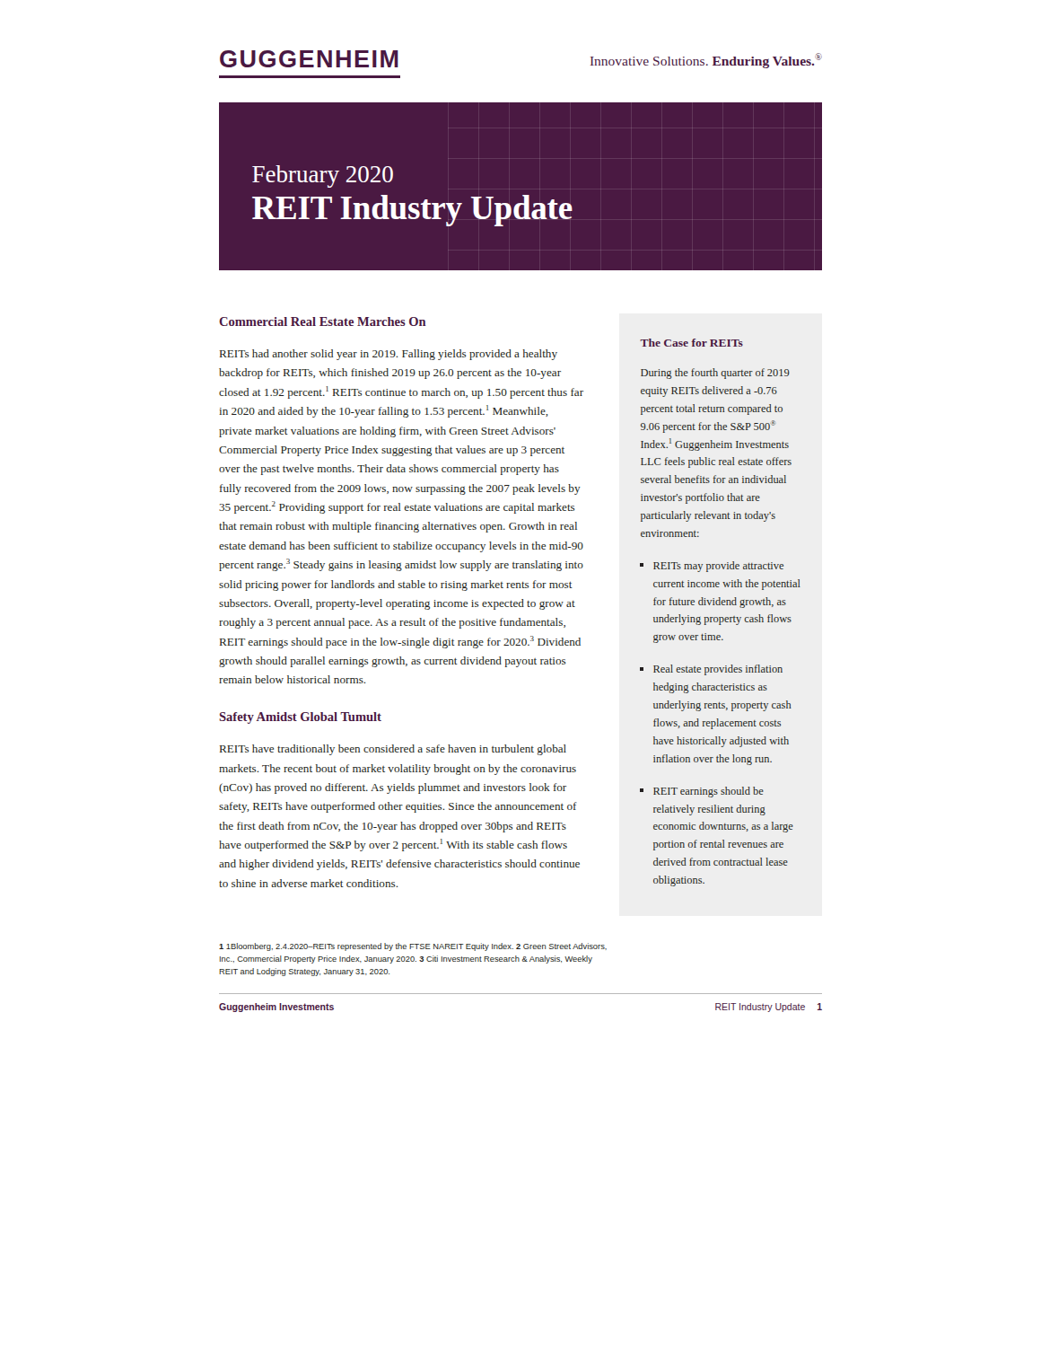GUGGENHEIM
Innovative Solutions. Enduring Values.®
February 2020
REIT Industry Update
Commercial Real Estate Marches On
REITs had another solid year in 2019. Falling yields provided a healthy backdrop for REITs, which finished 2019 up 26.0 percent as the 10-year closed at 1.92 percent.1 REITs continue to march on, up 1.50 percent thus far in 2020 and aided by the 10-year falling to 1.53 percent.1 Meanwhile, private market valuations are holding firm, with Green Street Advisors' Commercial Property Price Index suggesting that values are up 3 percent over the past twelve months. Their data shows commercial property has fully recovered from the 2009 lows, now surpassing the 2007 peak levels by 35 percent.2 Providing support for real estate valuations are capital markets that remain robust with multiple financing alternatives open. Growth in real estate demand has been sufficient to stabilize occupancy levels in the mid-90 percent range.3 Steady gains in leasing amidst low supply are translating into solid pricing power for landlords and stable to rising market rents for most subsectors. Overall, property-level operating income is expected to grow at roughly a 3 percent annual pace. As a result of the positive fundamentals, REIT earnings should pace in the low-single digit range for 2020.3 Dividend growth should parallel earnings growth, as current dividend payout ratios remain below historical norms.
Safety Amidst Global Tumult
REITs have traditionally been considered a safe haven in turbulent global markets. The recent bout of market volatility brought on by the coronavirus (nCov) has proved no different. As yields plummet and investors look for safety, REITs have outperformed other equities. Since the announcement of the first death from nCov, the 10-year has dropped over 30bps and REITs have outperformed the S&P by over 2 percent.1 With its stable cash flows and higher dividend yields, REITs' defensive characteristics should continue to shine in adverse market conditions.
The Case for REITs
During the fourth quarter of 2019 equity REITs delivered a -0.76 percent total return compared to 9.06 percent for the S&P 500® Index.1 Guggenheim Investments LLC feels public real estate offers several benefits for an individual investor's portfolio that are particularly relevant in today's environment:
REITs may provide attractive current income with the potential for future dividend growth, as underlying property cash flows grow over time.
Real estate provides inflation hedging characteristics as underlying rents, property cash flows, and replacement costs have historically adjusted with inflation over the long run.
REIT earnings should be relatively resilient during economic downturns, as a large portion of rental revenues are derived from contractual lease obligations.
1 1Bloomberg, 2.4.2020–REITs represented by the FTSE NAREIT Equity Index. 2 Green Street Advisors, Inc., Commercial Property Price Index, January 2020. 3 Citi Investment Research & Analysis, Weekly REIT and Lodging Strategy, January 31, 2020.
Guggenheim Investments
REIT Industry Update 1